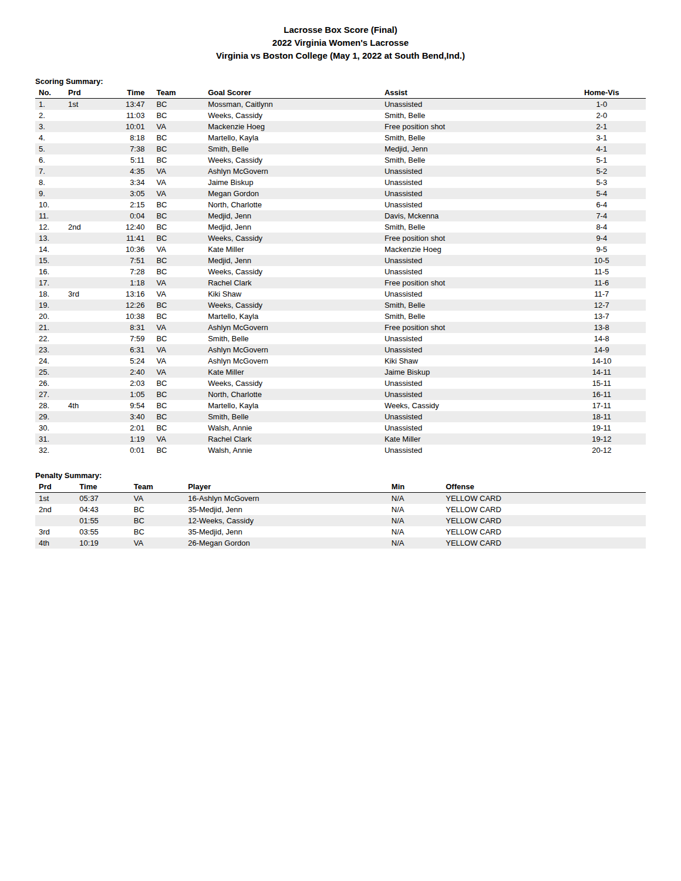Lacrosse Box Score (Final)
2022 Virginia Women's Lacrosse
Virginia vs Boston College (May 1, 2022 at South Bend,Ind.)
Scoring Summary:
| No. | Prd | Time | Team | Goal Scorer | Assist | Home-Vis |
| --- | --- | --- | --- | --- | --- | --- |
| 1. | 1st | 13:47 | BC | Mossman, Caitlynn | Unassisted | 1-0 |
| 2. | | 11:03 | BC | Weeks, Cassidy | Smith, Belle | 2-0 |
| 3. | | 10:01 | VA | Mackenzie Hoeg | Free position shot | 2-1 |
| 4. | | 8:18 | BC | Martello, Kayla | Smith, Belle | 3-1 |
| 5. | | 7:38 | BC | Smith, Belle | Medjid, Jenn | 4-1 |
| 6. | | 5:11 | BC | Weeks, Cassidy | Smith, Belle | 5-1 |
| 7. | | 4:35 | VA | Ashlyn McGovern | Unassisted | 5-2 |
| 8. | | 3:34 | VA | Jaime Biskup | Unassisted | 5-3 |
| 9. | | 3:05 | VA | Megan Gordon | Unassisted | 5-4 |
| 10. | | 2:15 | BC | North, Charlotte | Unassisted | 6-4 |
| 11. | | 0:04 | BC | Medjid, Jenn | Davis, Mckenna | 7-4 |
| 12. | 2nd | 12:40 | BC | Medjid, Jenn | Smith, Belle | 8-4 |
| 13. | | 11:41 | BC | Weeks, Cassidy | Free position shot | 9-4 |
| 14. | | 10:36 | VA | Kate Miller | Mackenzie Hoeg | 9-5 |
| 15. | | 7:51 | BC | Medjid, Jenn | Unassisted | 10-5 |
| 16. | | 7:28 | BC | Weeks, Cassidy | Unassisted | 11-5 |
| 17. | | 1:18 | VA | Rachel Clark | Free position shot | 11-6 |
| 18. | 3rd | 13:16 | VA | Kiki Shaw | Unassisted | 11-7 |
| 19. | | 12:26 | BC | Weeks, Cassidy | Smith, Belle | 12-7 |
| 20. | | 10:38 | BC | Martello, Kayla | Smith, Belle | 13-7 |
| 21. | | 8:31 | VA | Ashlyn McGovern | Free position shot | 13-8 |
| 22. | | 7:59 | BC | Smith, Belle | Unassisted | 14-8 |
| 23. | | 6:31 | VA | Ashlyn McGovern | Unassisted | 14-9 |
| 24. | | 5:24 | VA | Ashlyn McGovern | Kiki Shaw | 14-10 |
| 25. | | 2:40 | VA | Kate Miller | Jaime Biskup | 14-11 |
| 26. | | 2:03 | BC | Weeks, Cassidy | Unassisted | 15-11 |
| 27. | | 1:05 | BC | North, Charlotte | Unassisted | 16-11 |
| 28. | 4th | 9:54 | BC | Martello, Kayla | Weeks, Cassidy | 17-11 |
| 29. | | 3:40 | BC | Smith, Belle | Unassisted | 18-11 |
| 30. | | 2:01 | BC | Walsh, Annie | Unassisted | 19-11 |
| 31. | | 1:19 | VA | Rachel Clark | Kate Miller | 19-12 |
| 32. | | 0:01 | BC | Walsh, Annie | Unassisted | 20-12 |
Penalty Summary:
| Prd | Time | Team | Player | Min | Offense |
| --- | --- | --- | --- | --- | --- |
| 1st | 05:37 | VA | 16-Ashlyn McGovern | N/A | YELLOW CARD |
| 2nd | 04:43 | BC | 35-Medjid, Jenn | N/A | YELLOW CARD |
| | 01:55 | BC | 12-Weeks, Cassidy | N/A | YELLOW CARD |
| 3rd | 03:55 | BC | 35-Medjid, Jenn | N/A | YELLOW CARD |
| 4th | 10:19 | VA | 26-Megan Gordon | N/A | YELLOW CARD |